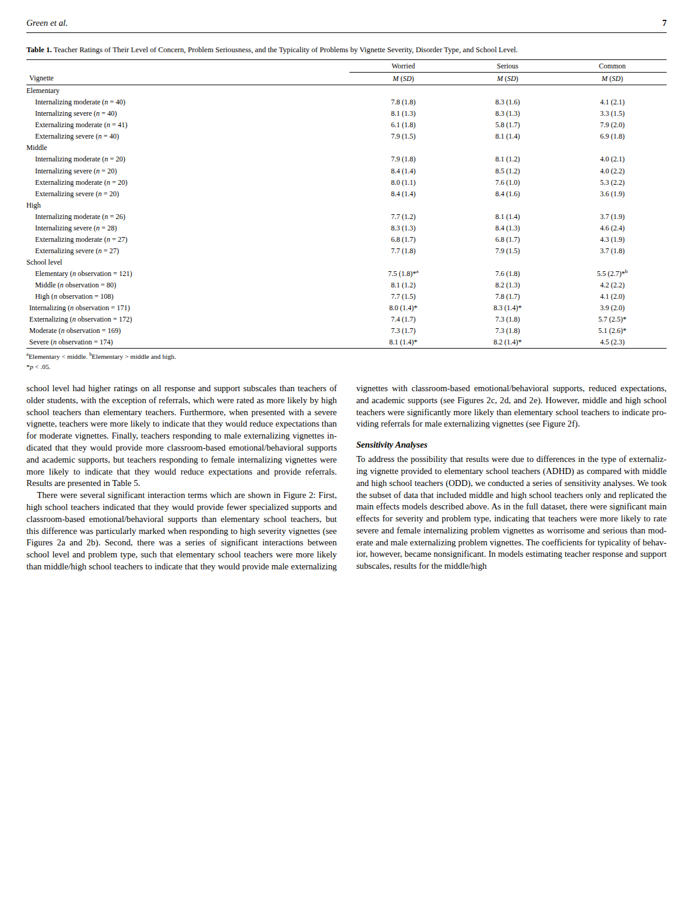Green et al. 7
Table 1. Teacher Ratings of Their Level of Concern, Problem Seriousness, and the Typicality of Problems by Vignette Severity, Disorder Type, and School Level.
| | Worried | Serious | Common |
| --- | --- | --- | --- |
| Vignette | M ( SD ) | M ( SD ) | M ( SD ) |
| Elementary | | | |
| Internalizing moderate ( n = 40) | 7.8 (1.8) | 8.3 (1.6) | 4.1 (2.1) |
| Internalizing severe ( n = 40) | 8.1 (1.3) | 8.3 (1.3) | 3.3 (1.5) |
| Externalizing moderate ( n = 41) | 6.1 (1.8) | 5.8 (1.7) | 7.9 (2.0) |
| Externalizing severe ( n = 40) | 7.9 (1.5) | 8.1 (1.4) | 6.9 (1.8) |
| Middle | | | |
| Internalizing moderate ( n = 20) | 7.9 (1.8) | 8.1 (1.2) | 4.0 (2.1) |
| Internalizing severe ( n = 20) | 8.4 (1.4) | 8.5 (1.2) | 4.0 (2.2) |
| Externalizing moderate ( n = 20) | 8.0 (1.1) | 7.6 (1.0) | 5.3 (2.2) |
| Externalizing severe ( n = 20) | 8.4 (1.4) | 8.4 (1.6) | 3.6 (1.9) |
| High | | | |
| Internalizing moderate ( n = 26) | 7.7 (1.2) | 8.1 (1.4) | 3.7 (1.9) |
| Internalizing severe ( n = 28) | 8.3 (1.3) | 8.4 (1.3) | 4.6 (2.4) |
| Externalizing moderate ( n = 27) | 6.8 (1.7) | 6.8 (1.7) | 4.3 (1.9) |
| Externalizing severe ( n = 27) | 7.7 (1.8) | 7.9 (1.5) | 3.7 (1.8) |
| School level | | | |
| Elementary ( n observation = 121) | 7.5 (1.8)* a | 7.6 (1.8) | 5.5 (2.7)* b |
| Middle ( n observation = 80) | 8.1 (1.2) | 8.2 (1.3) | 4.2 (2.2) |
| High ( n observation = 108) | 7.7 (1.5) | 7.8 (1.7) | 4.1 (2.0) |
| Internalizing ( n observation = 171) | 8.0 (1.4)* | 8.3 (1.4)* | 3.9 (2.0) |
| Externalizing ( n observation = 172) | 7.4 (1.7) | 7.3 (1.8) | 5.7 (2.5)* |
| Moderate ( n observation = 169) | 7.3 (1.7) | 7.3 (1.8) | 5.1 (2.6)* |
| Severe ( n observation = 174) | 8.1 (1.4)* | 8.2 (1.4)* | 4.5 (2.3) |
aElementary < middle. bElementary > middle and high.
*p < .05.
school level had higher ratings on all response and support subscales than teachers of older students, with the exception of referrals, which were rated as more likely by high school teachers than elementary teachers. Furthermore, when presented with a severe vignette, teachers were more likely to indicate that they would reduce expectations than for moderate vignettes. Finally, teachers responding to male externalizing vignettes indicated that they would provide more classroom-based emotional/behavioral supports and academic supports, but teachers responding to female internalizing vignettes were more likely to indicate that they would reduce expectations and provide referrals. Results are presented in Table 5.
There were several significant interaction terms which are shown in Figure 2: First, high school teachers indicated that they would provide fewer specialized supports and classroom-based emotional/behavioral supports than elementary school teachers, but this difference was particularly marked when responding to high severity vignettes (see Figures 2a and 2b). Second, there was a series of significant interactions between school level and problem type, such that elementary school teachers were more likely than middle/high school teachers to indicate that they would provide male externalizing vignettes with classroom-based emotional/behavioral supports, reduced expectations, and academic supports (see Figures 2c, 2d, and 2e). However, middle and high school teachers were significantly more likely than elementary school teachers to indicate providing referrals for male externalizing vignettes (see Figure 2f).
Sensitivity Analyses
To address the possibility that results were due to differences in the type of externalizing vignette provided to elementary school teachers (ADHD) as compared with middle and high school teachers (ODD), we conducted a series of sensitivity analyses. We took the subset of data that included middle and high school teachers only and replicated the main effects models described above. As in the full dataset, there were significant main effects for severity and problem type, indicating that teachers were more likely to rate severe and female internalizing problem vignettes as worrisome and serious than moderate and male externalizing problem vignettes. The coefficients for typicality of behavior, however, became nonsignificant. In models estimating teacher response and support subscales, results for the middle/high